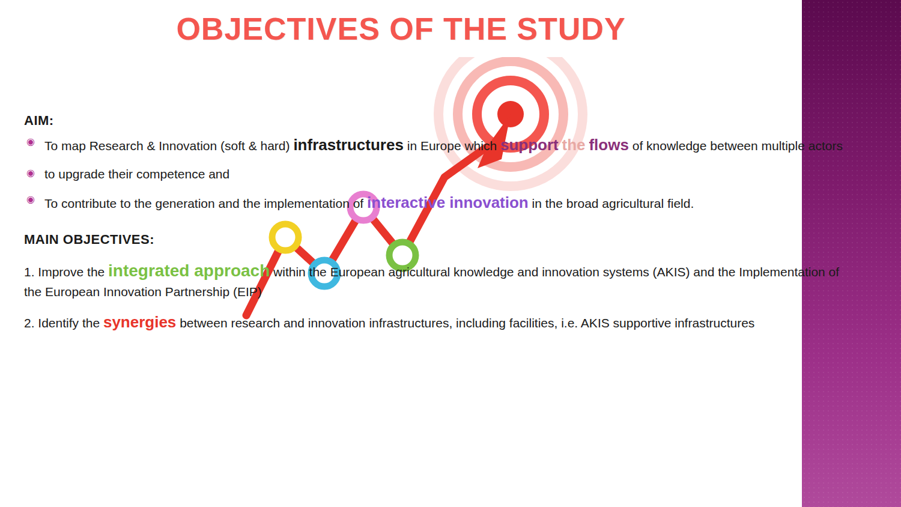Objectives of the Study
AIM:
To map Research & Innovation (soft & hard) infrastructures in Europe which support the flows of knowledge between multiple actors
to upgrade their competence and
To contribute to the generation and the implementation of interactive innovation in the broad agricultural field.
MAIN OBJECTIVES:
1. Improve the integrated approach within the European agricultural knowledge and innovation systems (AKIS) and the Implementation of the European Innovation Partnership (EIP)
2. Identify the synergies between research and innovation infrastructures, including facilities, i.e. AKIS supportive infrastructures